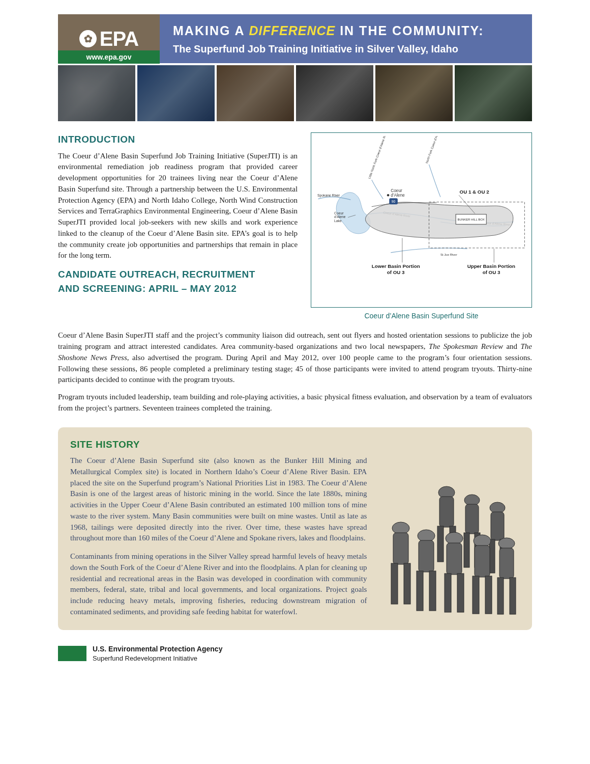✿EPA
www.epa.gov
MAKING A DIFFERENCE IN THE COMMUNITY:
The Superfund Job Training Initiative in Silver Valley, Idaho
Introduction
The Coeur d’Alene Basin Superfund Job Training Initiative (SuperJTI) is an environmental remediation job readiness program that provided career development opportunities for 20 trainees living near the Coeur d’Alene Basin Superfund site. Through a partnership between the U.S. Environmental Protection Agency (EPA) and North Idaho College, North Wind Construction Services and TerraGraphics Environmental Engineering, Coeur d’Alene Basin SuperJTI provided local job-seekers with new skills and work experience linked to the cleanup of the Coeur d’Alene Basin site. EPA’s goal is to help the community create job opportunities and partnerships that remain in place for the long term.
Candidate Outreach, Recruitment
and Screening: April – May 2012
Coeur d’Alene Lake Spokane River Little North Fork Coeur d’Alene River North Fork Coeur d’Alene River Coeur d’Alene River South Fork Coeur d’Alene River St Joe River 90 BUNKER HILL BOX Coeur d’Alene OU 1 & OU 2 Lower Basin Portion of OU 3 Upper Basin Portion of OU 3
Coeur d’Alene Basin Superfund Site
Coeur d’Alene Basin SuperJTI staff and the project’s community liaison did outreach, sent out flyers and hosted orientation sessions to publicize the job training program and attract interested candidates. Area community-based organizations and two local newspapers, The Spokesman Review and The Shoshone News Press, also advertised the program. During April and May 2012, over 100 people came to the program’s four orientation sessions. Following these sessions, 86 people completed a preliminary testing stage; 45 of those participants were invited to attend program tryouts. Thirty-nine participants decided to continue with the program tryouts.
Program tryouts included leadership, team building and role-playing activities, a basic physical fitness evaluation, and observation by a team of evaluators from the project’s partners. Seventeen trainees completed the training.
Site History
The Coeur d’Alene Basin Superfund site (also known as the Bunker Hill Mining and Metallurgical Complex site) is located in Northern Idaho’s Coeur d’Alene River Basin. EPA placed the site on the Superfund program’s National Priorities List in 1983. The Coeur d’Alene Basin is one of the largest areas of historic mining in the world. Since the late 1880s, mining activities in the Upper Coeur d’Alene Basin contributed an estimated 100 million tons of mine waste to the river system. Many Basin communities were built on mine wastes. Until as late as 1968, tailings were deposited directly into the river. Over time, these wastes have spread throughout more than 160 miles of the Coeur d’Alene and Spokane rivers, lakes and floodplains.
Contaminants from mining operations in the Silver Valley spread harmful levels of heavy metals down the South Fork of the Coeur d’Alene River and into the floodplains. A plan for cleaning up residential and recreational areas in the Basin was developed in coordination with community members, federal, state, tribal and local governments, and local organizations. Project goals include reducing heavy metals, improving fisheries, reducing downstream migration of contaminated sediments, and providing safe feeding habitat for waterfowl.
U.S. Environmental Protection Agency
Superfund Redevelopment Initiative